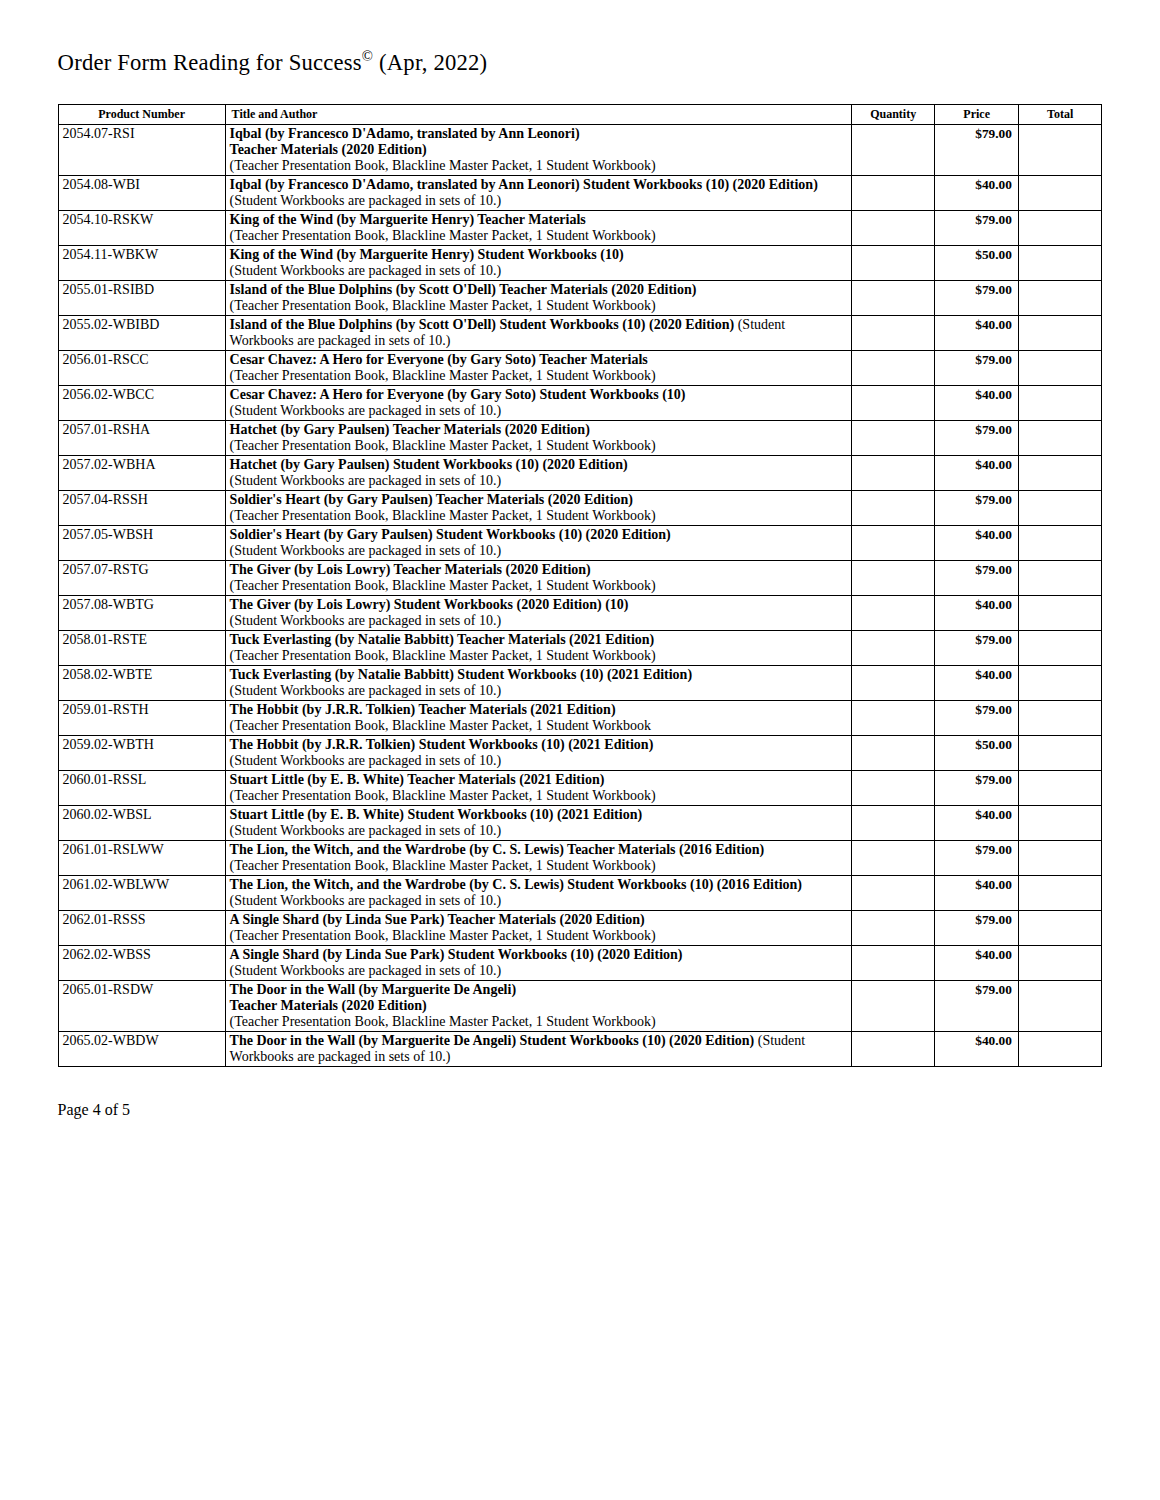Order Form Reading for Success© (Apr, 2022)
| Product Number | Title and Author | Quantity | Price | Total |
| --- | --- | --- | --- | --- |
| 2054.07-RSI | Iqbal (by Francesco D'Adamo, translated by Ann Leonori) Teacher Materials (2020 Edition) (Teacher Presentation Book, Blackline Master Packet, 1 Student Workbook) | | $79.00 | |
| 2054.08-WBI | Iqbal (by Francesco D'Adamo, translated by Ann Leonori) Student Workbooks (10) (2020 Edition) (Student Workbooks are packaged in sets of 10.) | | $40.00 | |
| 2054.10-RSKW | King of the Wind (by Marguerite Henry) Teacher Materials (Teacher Presentation Book, Blackline Master Packet, 1 Student Workbook) | | $79.00 | |
| 2054.11-WBKW | King of the Wind (by Marguerite Henry) Student Workbooks (10) (Student Workbooks are packaged in sets of 10.) | | $50.00 | |
| 2055.01-RSIBD | Island of the Blue Dolphins (by Scott O'Dell) Teacher Materials (2020 Edition) (Teacher Presentation Book, Blackline Master Packet, 1 Student Workbook) | | $79.00 | |
| 2055.02-WBIBD | Island of the Blue Dolphins (by Scott O'Dell) Student Workbooks (10) (2020 Edition) (Student Workbooks are packaged in sets of 10.) | | $40.00 | |
| 2056.01-RSCC | Cesar Chavez: A Hero for Everyone (by Gary Soto) Teacher Materials (Teacher Presentation Book, Blackline Master Packet, 1 Student Workbook) | | $79.00 | |
| 2056.02-WBCC | Cesar Chavez: A Hero for Everyone (by Gary Soto) Student Workbooks (10) (Student Workbooks are packaged in sets of 10.) | | $40.00 | |
| 2057.01-RSHA | Hatchet (by Gary Paulsen) Teacher Materials (2020 Edition) (Teacher Presentation Book, Blackline Master Packet, 1 Student Workbook) | | $79.00 | |
| 2057.02-WBHA | Hatchet (by Gary Paulsen) Student Workbooks (10) (2020 Edition) (Student Workbooks are packaged in sets of 10.) | | $40.00 | |
| 2057.04-RSSH | Soldier's Heart (by Gary Paulsen) Teacher Materials (2020 Edition) (Teacher Presentation Book, Blackline Master Packet, 1 Student Workbook) | | $79.00 | |
| 2057.05-WBSH | Soldier's Heart (by Gary Paulsen) Student Workbooks (10) (2020 Edition) (Student Workbooks are packaged in sets of 10.) | | $40.00 | |
| 2057.07-RSTG | The Giver (by Lois Lowry) Teacher Materials (2020 Edition) (Teacher Presentation Book, Blackline Master Packet, 1 Student Workbook) | | $79.00 | |
| 2057.08-WBTG | The Giver (by Lois Lowry) Student Workbooks (2020 Edition) (10) (Student Workbooks are packaged in sets of 10.) | | $40.00 | |
| 2058.01-RSTE | Tuck Everlasting (by Natalie Babbitt) Teacher Materials (2021 Edition) (Teacher Presentation Book, Blackline Master Packet, 1 Student Workbook) | | $79.00 | |
| 2058.02-WBTE | Tuck Everlasting (by Natalie Babbitt) Student Workbooks (10) (2021 Edition) (Student Workbooks are packaged in sets of 10.) | | $40.00 | |
| 2059.01-RSTH | The Hobbit (by J.R.R. Tolkien) Teacher Materials (2021 Edition) (Teacher Presentation Book, Blackline Master Packet, 1 Student Workbook | | $79.00 | |
| 2059.02-WBTH | The Hobbit (by J.R.R. Tolkien) Student Workbooks (10) (2021 Edition) (Student Workbooks are packaged in sets of 10.) | | $50.00 | |
| 2060.01-RSSL | Stuart Little (by E. B. White) Teacher Materials (2021 Edition) (Teacher Presentation Book, Blackline Master Packet, 1 Student Workbook) | | $79.00 | |
| 2060.02-WBSL | Stuart Little (by E. B. White) Student Workbooks (10) (2021 Edition) (Student Workbooks are packaged in sets of 10.) | | $40.00 | |
| 2061.01-RSLWW | The Lion, the Witch, and the Wardrobe (by C. S. Lewis) Teacher Materials (2016 Edition) (Teacher Presentation Book, Blackline Master Packet, 1 Student Workbook) | | $79.00 | |
| 2061.02-WBLWW | The Lion, the Witch, and the Wardrobe (by C. S. Lewis) Student Workbooks (10) (2016 Edition) (Student Workbooks are packaged in sets of 10.) | | $40.00 | |
| 2062.01-RSSS | A Single Shard (by Linda Sue Park) Teacher Materials (2020 Edition) (Teacher Presentation Book, Blackline Master Packet, 1 Student Workbook) | | $79.00 | |
| 2062.02-WBSS | A Single Shard (by Linda Sue Park) Student Workbooks (10) (2020 Edition) (Student Workbooks are packaged in sets of 10.) | | $40.00 | |
| 2065.01-RSDW | The Door in the Wall (by Marguerite De Angeli) Teacher Materials (2020 Edition) (Teacher Presentation Book, Blackline Master Packet, 1 Student Workbook) | | $79.00 | |
| 2065.02-WBDW | The Door in the Wall (by Marguerite De Angeli) Student Workbooks (10) (2020 Edition) (Student Workbooks are packaged in sets of 10.) | | $40.00 | |
Page 4 of 5